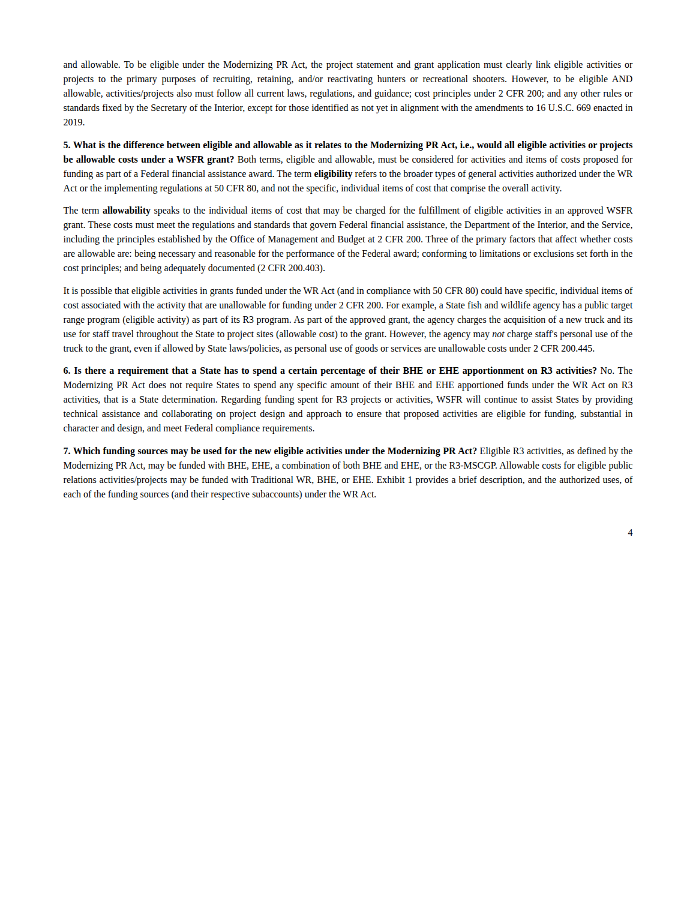and allowable. To be eligible under the Modernizing PR Act, the project statement and grant application must clearly link eligible activities or projects to the primary purposes of recruiting, retaining, and/or reactivating hunters or recreational shooters. However, to be eligible AND allowable, activities/projects also must follow all current laws, regulations, and guidance; cost principles under 2 CFR 200; and any other rules or standards fixed by the Secretary of the Interior, except for those identified as not yet in alignment with the amendments to 16 U.S.C. 669 enacted in 2019.
5. What is the difference between eligible and allowable as it relates to the Modernizing PR Act, i.e., would all eligible activities or projects be allowable costs under a WSFR grant? Both terms, eligible and allowable, must be considered for activities and items of costs proposed for funding as part of a Federal financial assistance award. The term eligibility refers to the broader types of general activities authorized under the WR Act or the implementing regulations at 50 CFR 80, and not the specific, individual items of cost that comprise the overall activity.
The term allowability speaks to the individual items of cost that may be charged for the fulfillment of eligible activities in an approved WSFR grant. These costs must meet the regulations and standards that govern Federal financial assistance, the Department of the Interior, and the Service, including the principles established by the Office of Management and Budget at 2 CFR 200. Three of the primary factors that affect whether costs are allowable are: being necessary and reasonable for the performance of the Federal award; conforming to limitations or exclusions set forth in the cost principles; and being adequately documented (2 CFR 200.403).
It is possible that eligible activities in grants funded under the WR Act (and in compliance with 50 CFR 80) could have specific, individual items of cost associated with the activity that are unallowable for funding under 2 CFR 200. For example, a State fish and wildlife agency has a public target range program (eligible activity) as part of its R3 program. As part of the approved grant, the agency charges the acquisition of a new truck and its use for staff travel throughout the State to project sites (allowable cost) to the grant. However, the agency may not charge staff's personal use of the truck to the grant, even if allowed by State laws/policies, as personal use of goods or services are unallowable costs under 2 CFR 200.445.
6. Is there a requirement that a State has to spend a certain percentage of their BHE or EHE apportionment on R3 activities? No. The Modernizing PR Act does not require States to spend any specific amount of their BHE and EHE apportioned funds under the WR Act on R3 activities, that is a State determination. Regarding funding spent for R3 projects or activities, WSFR will continue to assist States by providing technical assistance and collaborating on project design and approach to ensure that proposed activities are eligible for funding, substantial in character and design, and meet Federal compliance requirements.
7. Which funding sources may be used for the new eligible activities under the Modernizing PR Act? Eligible R3 activities, as defined by the Modernizing PR Act, may be funded with BHE, EHE, a combination of both BHE and EHE, or the R3-MSCGP. Allowable costs for eligible public relations activities/projects may be funded with Traditional WR, BHE, or EHE. Exhibit 1 provides a brief description, and the authorized uses, of each of the funding sources (and their respective subaccounts) under the WR Act.
4